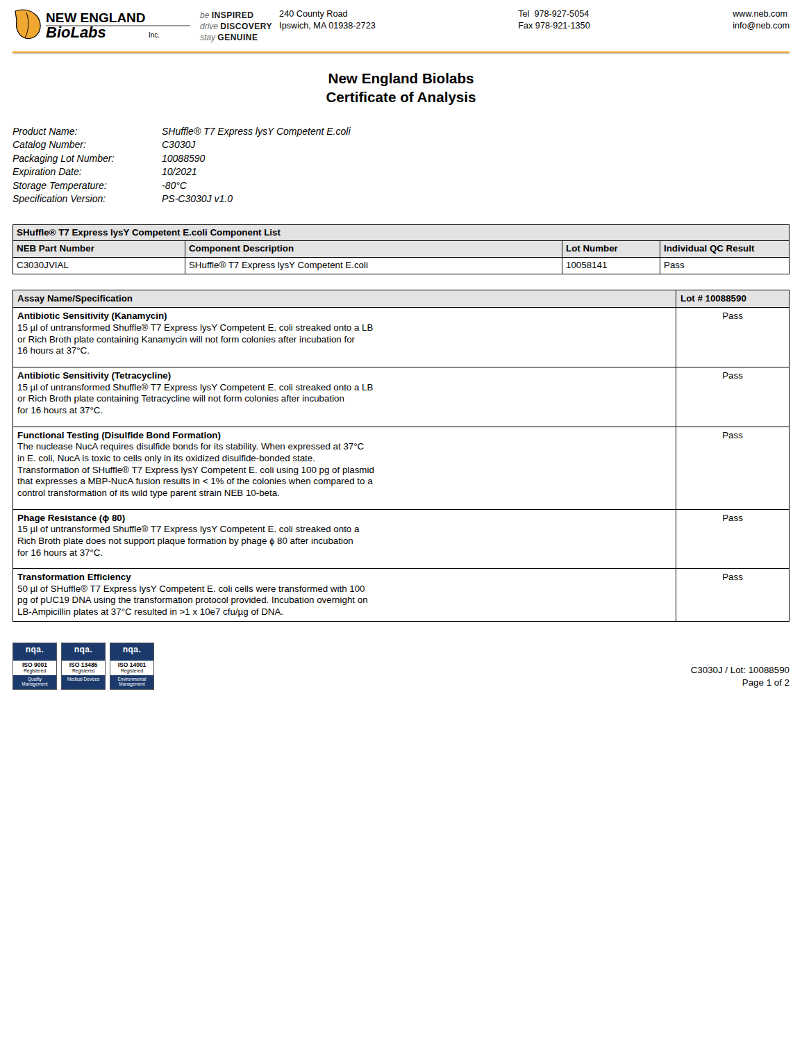be INSPIRED
drive DISCOVERY
stay GENUINE
240 County Road
Ipswich, MA 01938-2723
Tel 978-927-5054
Fax 978-921-1350
www.neb.com
info@neb.com
New England Biolabs Certificate of Analysis
| Product Name: | SHuffle® T7 Express lysY Competent E.coli |
| Catalog Number: | C3030J |
| Packaging Lot Number: | 10088590 |
| Expiration Date: | 10/2021 |
| Storage Temperature: | -80°C |
| Specification Version: | PS-C3030J v1.0 |
| SHuffle® T7 Express lysY Competent E.coli Component List |
| --- |
| NEB Part Number | Component Description | Lot Number | Individual QC Result |
| C3030JVIAL | SHuffle® T7 Express lysY Competent E.coli | 10058141 | Pass |
| Assay Name/Specification | Lot # 10088590 |
| --- | --- |
| Antibiotic Sensitivity (Kanamycin) 15 µl of untransformed Shuffle® T7 Express lysY Competent E. coli streaked onto a LB or Rich Broth plate containing Kanamycin will not form colonies after incubation for 16 hours at 37°C. | Pass |
| Antibiotic Sensitivity (Tetracycline) 15 µl of untransformed Shuffle® T7 Express lysY Competent E. coli streaked onto a LB or Rich Broth plate containing Tetracycline will not form colonies after incubation for 16 hours at 37°C. | Pass |
| Functional Testing (Disulfide Bond Formation) The nuclease NucA requires disulfide bonds for its stability. When expressed at 37°C in E. coli, NucA is toxic to cells only in its oxidized disulfide-bonded state. Transformation of SHuffle® T7 Express lysY Competent E. coli using 100 pg of plasmid that expresses a MBP-NucA fusion results in < 1% of the colonies when compared to a control transformation of its wild type parent strain NEB 10-beta. | Pass |
| Phage Resistance (ɸ 80) 15 µl of untransformed Shuffle® T7 Express lysY Competent E. coli streaked onto a Rich Broth plate does not support plaque formation by phage ɸ 80 after incubation for 16 hours at 37°C. | Pass |
| Transformation Efficiency 50 µl of SHuffle® T7 Express lysY Competent E. coli cells were transformed with 100 pg of pUC19 DNA using the transformation protocol provided. Incubation overnight on LB-Ampicillin plates at 37°C resulted in >1 x 10e7 cfu/µg of DNA. | Pass |
nqa.
ISO 9001
Registered
Quality
Management
nqa.
ISO 13485
Registered
Medical Devices
nqa.
ISO 14001
Registered
Environmental
Management
C3030J / Lot: 10088590
Page 1 of 2